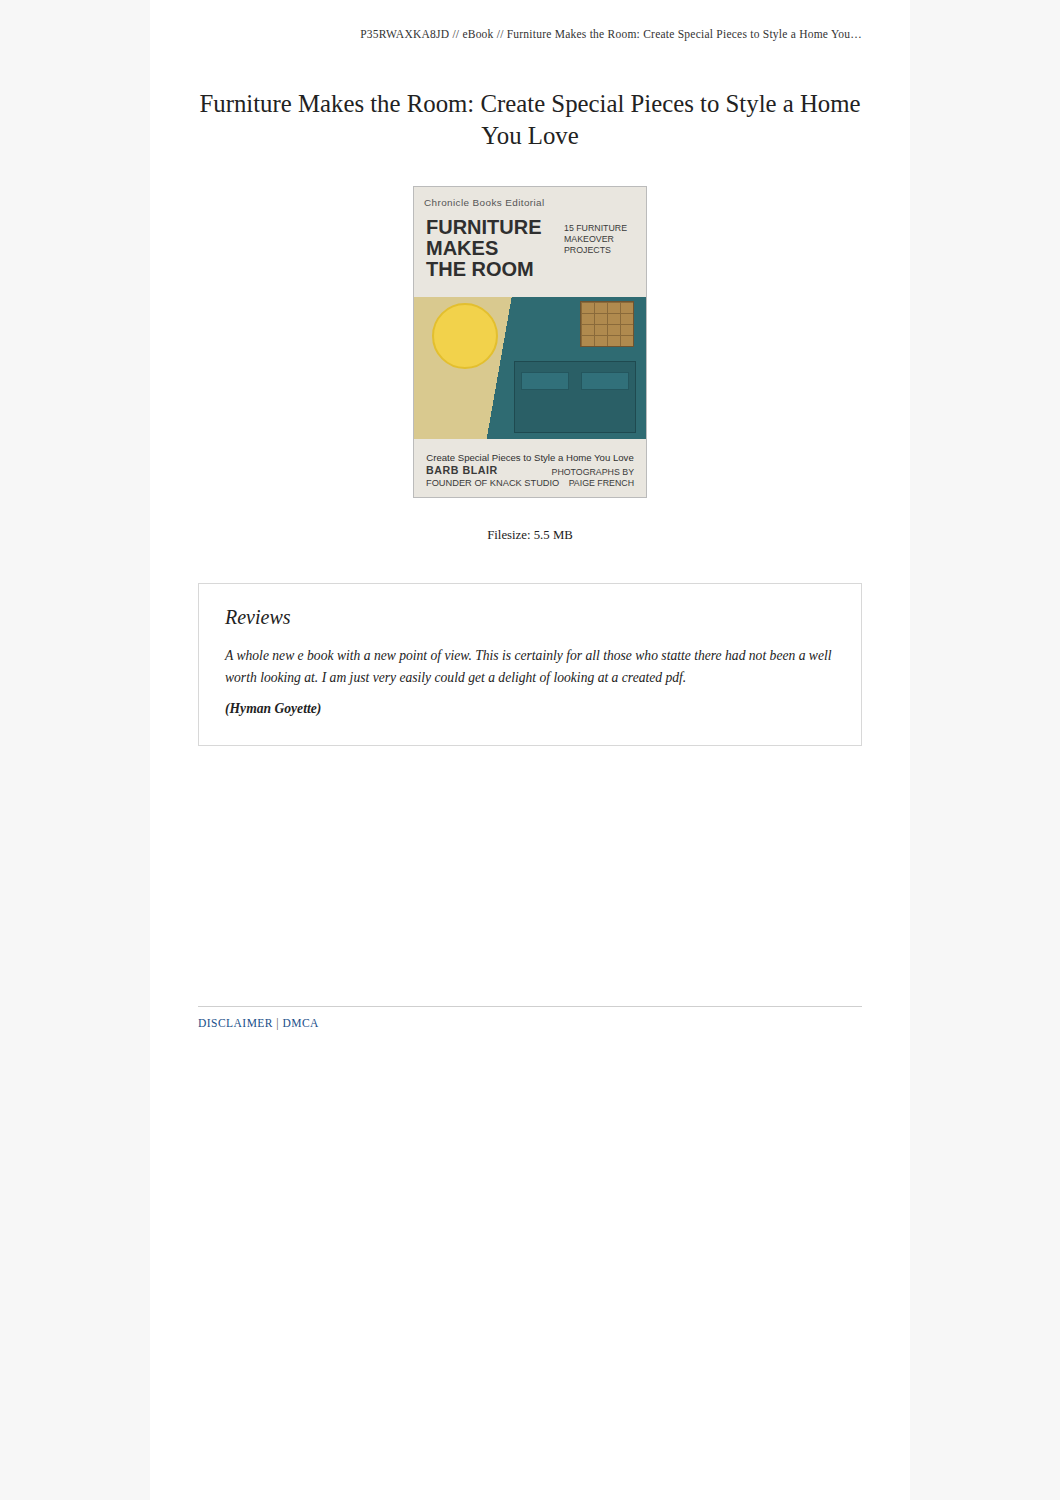P35RWAXKA8JD // eBook // Furniture Makes the Room: Create Special Pieces to Style a Home You…
Furniture Makes the Room: Create Special Pieces to Style a Home You Love
Chronicle Books Editorial
Furniture
Makes
The Room
15 Furniture Makeover Projects
Create Special Pieces to Style a Home You Love
BARB BLAIRFOUNDER OF KNACK STUDIO
PHOTOGRAPHS BY
PAIGE FRENCH
Filesize: 5.5 MB
Reviews
A whole new e book with a new point of view. This is certainly for all those who statte there had not been a well worth looking at. I am just very easily could get a delight of looking at a created pdf.
(Hyman Goyette)
DISCLAIMER | DMCA